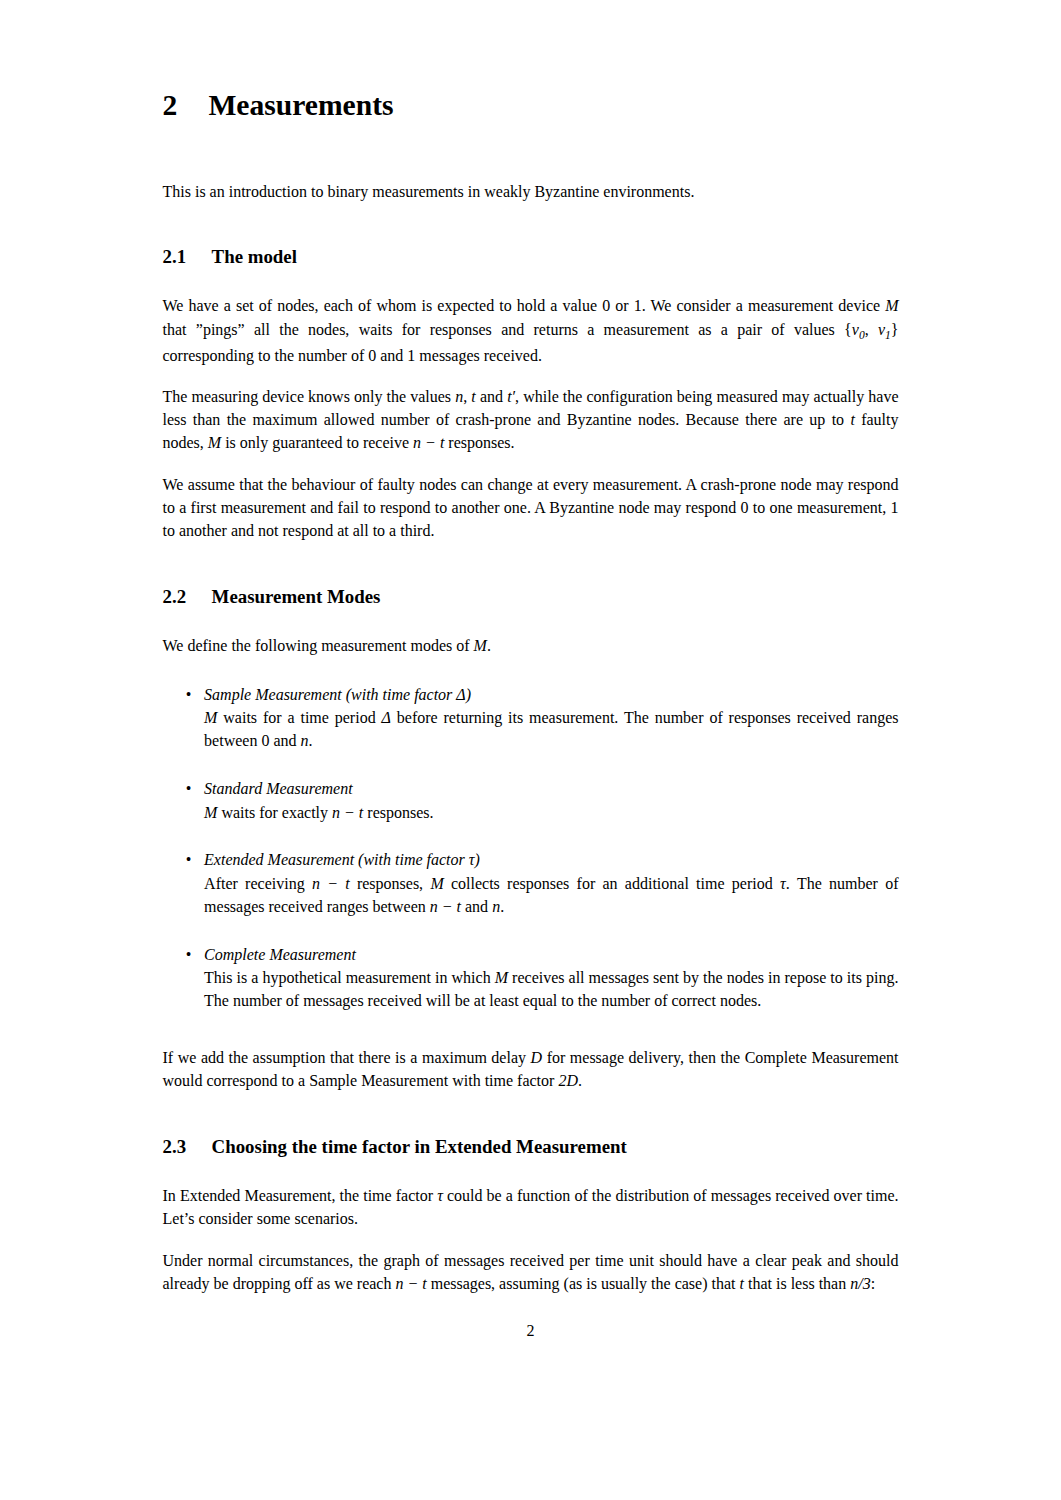2 Measurements
This is an introduction to binary measurements in weakly Byzantine environments.
2.1 The model
We have a set of nodes, each of whom is expected to hold a value 0 or 1. We consider a measurement device M that ”pings” all the nodes, waits for responses and returns a measurement as a pair of values {v0, v1} corresponding to the number of 0 and 1 messages received.
The measuring device knows only the values n, t and t′, while the configuration being measured may actually have less than the maximum allowed number of crash-prone and Byzantine nodes. Because there are up to t faulty nodes, M is only guaranteed to receive n − t responses.
We assume that the behaviour of faulty nodes can change at every measurement. A crash-prone node may respond to a first measurement and fail to respond to another one. A Byzantine node may respond 0 to one measurement, 1 to another and not respond at all to a third.
2.2 Measurement Modes
We define the following measurement modes of M.
Sample Measurement (with time factor Δ) M waits for a time period Δ before returning its measurement. The number of responses received ranges between 0 and n.
Standard Measurement M waits for exactly n − t responses.
Extended Measurement (with time factor τ) After receiving n − t responses, M collects responses for an additional time period τ. The number of messages received ranges between n − t and n.
Complete Measurement This is a hypothetical measurement in which M receives all messages sent by the nodes in repose to its ping. The number of messages received will be at least equal to the number of correct nodes.
If we add the assumption that there is a maximum delay D for message delivery, then the Complete Measurement would correspond to a Sample Measurement with time factor 2D.
2.3 Choosing the time factor in Extended Measurement
In Extended Measurement, the time factor τ could be a function of the distribution of messages received over time. Let’s consider some scenarios.
Under normal circumstances, the graph of messages received per time unit should have a clear peak and should already be dropping off as we reach n − t messages, assuming (as is usually the case) that t that is less than n/3:
2